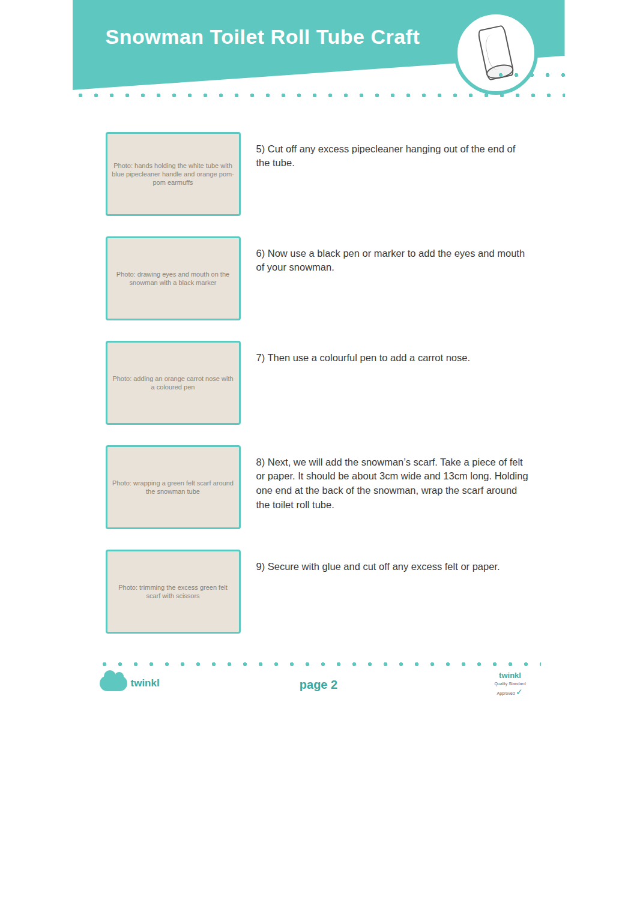Snowman Toilet Roll Tube Craft
Photo: hands holding the white tube with blue pipecleaner handle and orange pom-pom earmuffs
5) Cut off any excess pipecleaner hanging out of the end of the tube.
Photo: drawing eyes and mouth on the snowman with a black marker
6) Now use a black pen or marker to add the eyes and mouth of your snowman.
Photo: adding an orange carrot nose with a coloured pen
7) Then use a colourful pen to add a carrot nose.
Photo: wrapping a green felt scarf around the snowman tube
8) Next, we will add the snowman’s scarf. Take a piece of felt or paper. It should be about 3cm wide and 13cm long. Holding one end at the back of the snowman, wrap the scarf around the toilet roll tube.
Photo: trimming the excess green felt scarf with scissors
9) Secure with glue and cut off any excess felt or paper.
twinkl
page 2
twinkl Quality Standard
Approved ✓